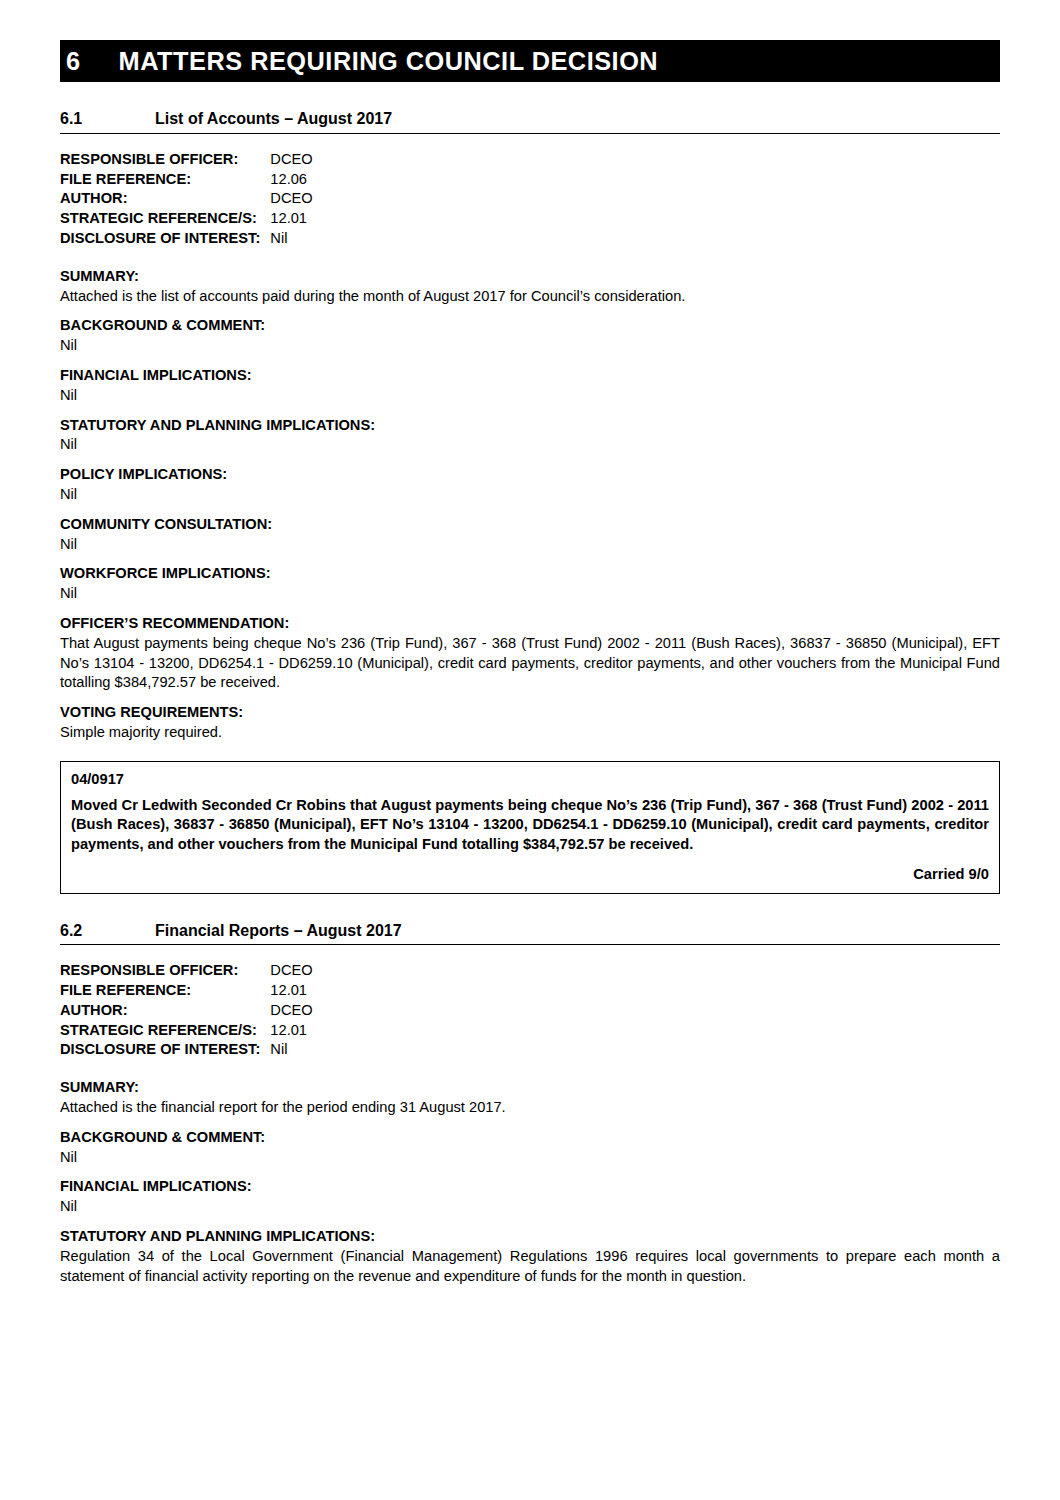6 MATTERS REQUIRING COUNCIL DECISION
6.1 List of Accounts – August 2017
| RESPONSIBLE OFFICER: | DCEO |
| FILE REFERENCE: | 12.06 |
| AUTHOR: | DCEO |
| STRATEGIC REFERENCE/S: | 12.01 |
| DISCLOSURE OF INTEREST: | Nil |
SUMMARY:
Attached is the list of accounts paid during the month of August 2017 for Council’s consideration.
BACKGROUND & COMMENT:
Nil
FINANCIAL IMPLICATIONS:
Nil
STATUTORY AND PLANNING IMPLICATIONS:
Nil
POLICY IMPLICATIONS:
Nil
COMMUNITY CONSULTATION:
Nil
WORKFORCE IMPLICATIONS:
Nil
OFFICER’S RECOMMENDATION:
That August payments being cheque No’s 236 (Trip Fund), 367 - 368 (Trust Fund) 2002 - 2011 (Bush Races), 36837 - 36850 (Municipal), EFT No’s 13104 - 13200, DD6254.1 - DD6259.10 (Municipal), credit card payments, creditor payments, and other vouchers from the Municipal Fund totalling $384,792.57 be received.
VOTING REQUIREMENTS:
Simple majority required.
04/0917
Moved Cr Ledwith Seconded Cr Robins that August payments being cheque No’s 236 (Trip Fund), 367 - 368 (Trust Fund) 2002 - 2011 (Bush Races), 36837 - 36850 (Municipal), EFT No’s 13104 - 13200, DD6254.1 - DD6259.10 (Municipal), credit card payments, creditor payments, and other vouchers from the Municipal Fund totalling $384,792.57 be received.
Carried 9/0
6.2 Financial Reports – August 2017
| RESPONSIBLE OFFICER: | DCEO |
| FILE REFERENCE: | 12.01 |
| AUTHOR: | DCEO |
| STRATEGIC REFERENCE/S: | 12.01 |
| DISCLOSURE OF INTEREST: | Nil |
SUMMARY:
Attached is the financial report for the period ending 31 August 2017.
BACKGROUND & COMMENT:
Nil
FINANCIAL IMPLICATIONS:
Nil
STATUTORY AND PLANNING IMPLICATIONS:
Regulation 34 of the Local Government (Financial Management) Regulations 1996 requires local governments to prepare each month a statement of financial activity reporting on the revenue and expenditure of funds for the month in question.